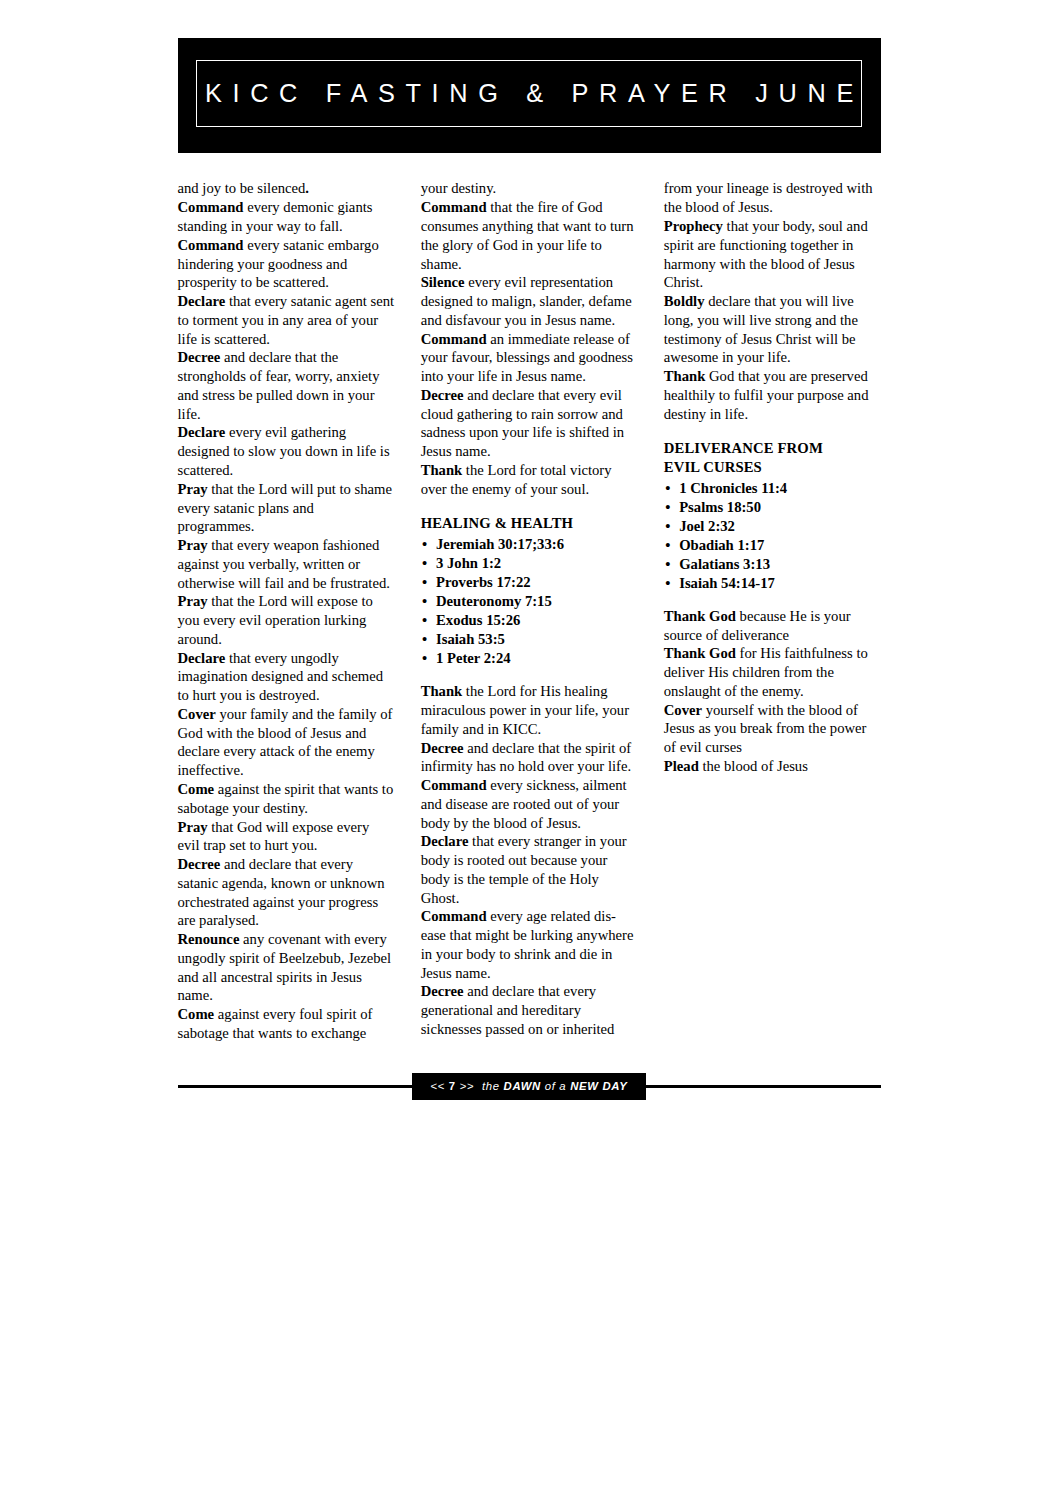KICC Fasting & Prayer June 2020
and joy to be silenced.
Command every demonic giants standing in your way to fall.
Command every satanic embargo hindering your goodness and prosperity to be scattered.
Declare that every satanic agent sent to torment you in any area of your life is scattered.
Decree and declare that the strongholds of fear, worry, anxiety and stress be pulled down in your life.
Declare every evil gathering designed to slow you down in life is scattered.
Pray that the Lord will put to shame every satanic plans and programmes.
Pray that every weapon fashioned against you verbally, written or otherwise will fail and be frustrated.
Pray that the Lord will expose to you every evil operation lurking around.
Declare that every ungodly imagination designed and schemed to hurt you is destroyed.
Cover your family and the family of God with the blood of Jesus and declare every attack of the enemy ineffective.
Come against the spirit that wants to sabotage your destiny.
Pray that God will expose every evil trap set to hurt you.
Decree and declare that every satanic agenda, known or unknown orchestrated against your progress are paralysed.
Renounce any covenant with every ungodly spirit of Beelzebub, Jezebel and all ancestral spirits in Jesus name.
Come against every foul spirit of sabotage that wants to exchange your destiny.
Command that the fire of God consumes anything that want to turn the glory of God in your life to shame.
Silence every evil representation designed to malign, slander, defame and disfavour you in Jesus name.
Command an immediate release of your favour, blessings and goodness into your life in Jesus name.
Decree and declare that every evil cloud gathering to rain sorrow and sadness upon your life is shifted in Jesus name.
Thank the Lord for total victory over the enemy of your soul.
Healing & Health
Jeremiah 30:17;33:6
3 John 1:2
Proverbs 17:22
Deuteronomy 7:15
Exodus 15:26
Isaiah 53:5
1 Peter 2:24
Thank the Lord for His healing miraculous power in your life, your family and in KICC.
Decree and declare that the spirit of infirmity has no hold over your life.
Command every sickness, ailment and disease are rooted out of your body by the blood of Jesus.
Declare that every stranger in your body is rooted out because your body is the temple of the Holy Ghost.
Command every age related dis-ease that might be lurking anywhere in your body to shrink and die in Jesus name.
Decree and declare that every generational and hereditary sicknesses passed on or inherited from your lineage is destroyed with the blood of Jesus.
Prophecy that your body, soul and spirit are functioning together in harmony with the blood of Jesus Christ.
Boldly declare that you will live long, you will live strong and the testimony of Jesus Christ will be awesome in your life.
Thank God that you are preserved healthily to fulfil your purpose and destiny in life.
Deliverance from
Evil Curses
1 Chronicles 11:4
Psalms 18:50
Joel 2:32
Obadiah 1:17
Galatians 3:13
Isaiah 54:14-17
Thank God because He is your source of deliverance
Thank God for His faithfulness to deliver His children from the onslaught of the enemy.
Cover yourself with the blood of Jesus as you break from the power of evil curses
Plead the blood of Jesus
<< 7 >> the DAWN of a NEW DAY